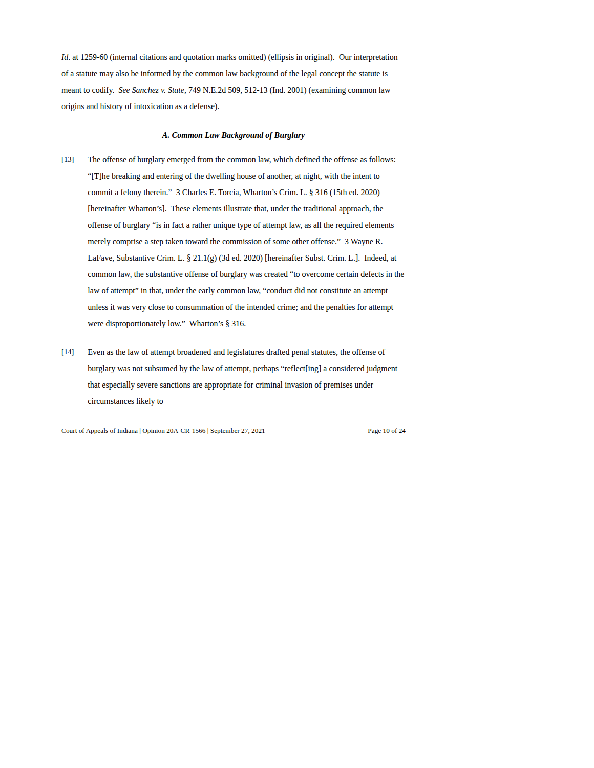Id. at 1259-60 (internal citations and quotation marks omitted) (ellipsis in original). Our interpretation of a statute may also be informed by the common law background of the legal concept the statute is meant to codify. See Sanchez v. State, 749 N.E.2d 509, 512-13 (Ind. 2001) (examining common law origins and history of intoxication as a defense).
A. Common Law Background of Burglary
[13]
The offense of burglary emerged from the common law, which defined the offense as follows: “[T]he breaking and entering of the dwelling house of another, at night, with the intent to commit a felony therein.” 3 Charles E. Torcia, Wharton’s Crim. L. § 316 (15th ed. 2020) [hereinafter Wharton’s]. These elements illustrate that, under the traditional approach, the offense of burglary “is in fact a rather unique type of attempt law, as all the required elements merely comprise a step taken toward the commission of some other offense.” 3 Wayne R. LaFave, Substantive Crim. L. § 21.1(g) (3d ed. 2020) [hereinafter Subst. Crim. L.]. Indeed, at common law, the substantive offense of burglary was created “to overcome certain defects in the law of attempt” in that, under the early common law, “conduct did not constitute an attempt unless it was very close to consummation of the intended crime; and the penalties for attempt were disproportionately low.” Wharton’s § 316.
[14]
Even as the law of attempt broadened and legislatures drafted penal statutes, the offense of burglary was not subsumed by the law of attempt, perhaps “reflect[ing] a considered judgment that especially severe sanctions are appropriate for criminal invasion of premises under circumstances likely to
Court of Appeals of Indiana | Opinion 20A-CR-1566 | September 27, 2021 Page 10 of 24